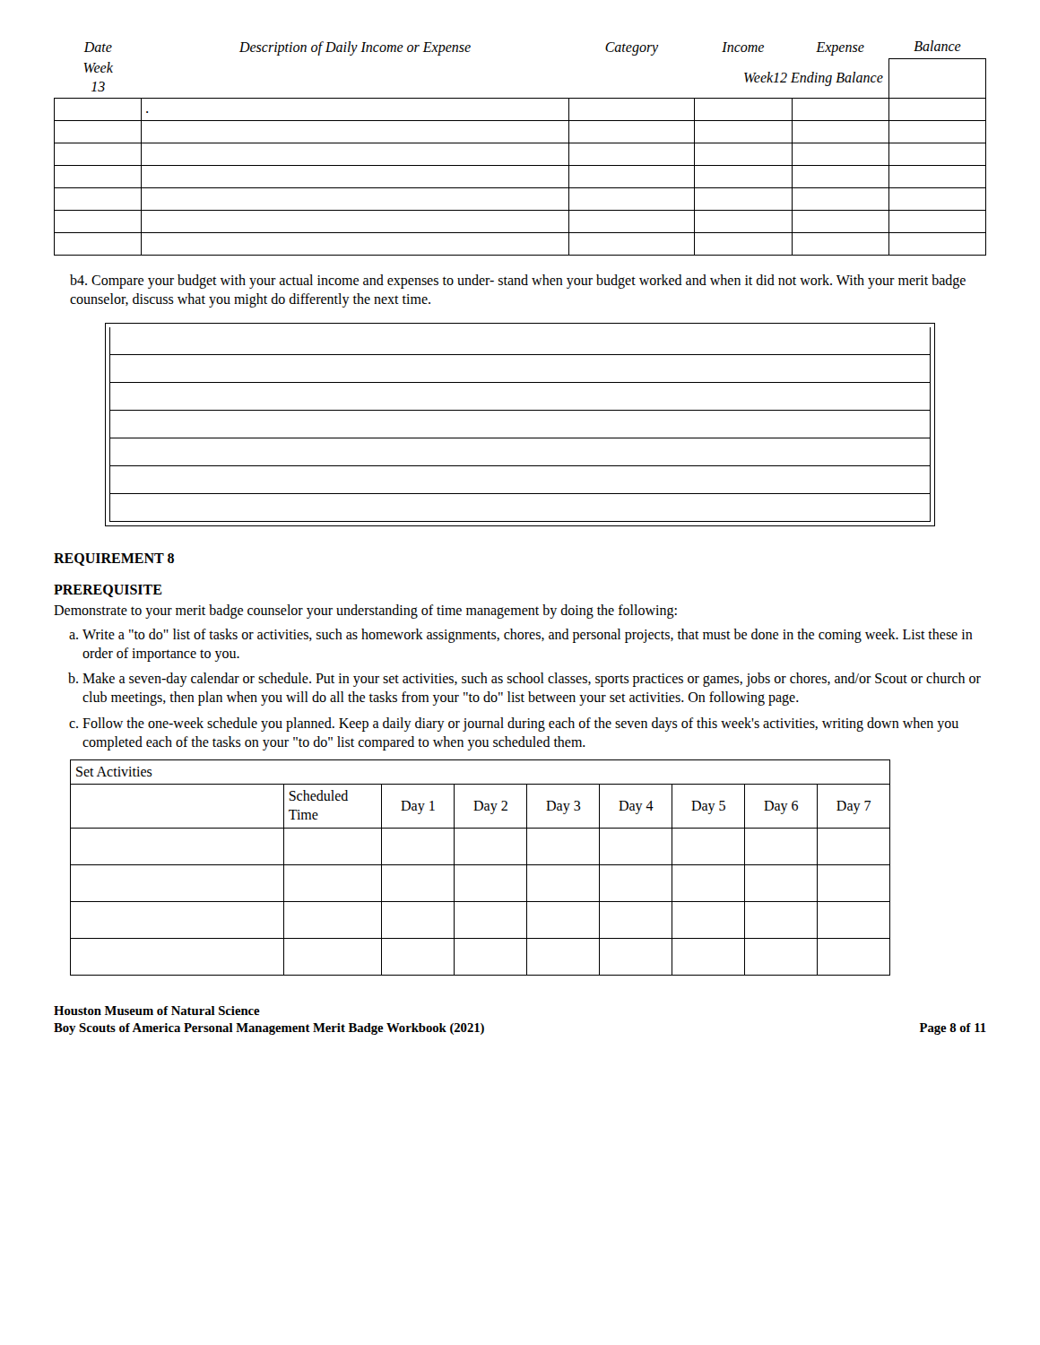| Date | Description of Daily Income or Expense | Category | Income | Expense | Balance |
| --- | --- | --- | --- | --- | --- |
| Week 13 | | Week12 Ending Balance | |
| | . | | | | |
b4. Compare your budget with your actual income and expenses to under- stand when your budget worked and when it did not work. With your merit badge counselor, discuss what you might do differently the next time.
REQUIREMENT 8
PREREQUISITE
Demonstrate to your merit badge counselor your understanding of time management by doing the following:
Write a "to do" list of tasks or activities, such as homework assignments, chores, and personal projects, that must be done in the coming week. List these in order of importance to you.
Make a seven-day calendar or schedule. Put in your set activities, such as school classes, sports practices or games, jobs or chores, and/or Scout or church or club meetings, then plan when you will do all the tasks from your "to do" list between your set activities. On following page.
Follow the one-week schedule you planned. Keep a daily diary or journal during each of the seven days of this week's activities, writing down when you completed each of the tasks on your "to do" list compared to when you scheduled them.
| Set Activities |
| | Scheduled Time | Day 1 | Day 2 | Day 3 | Day 4 | Day 5 | Day 6 | Day 7 |
Houston Museum of Natural Science
Boy Scouts of America Personal Management Merit Badge Workbook (2021) Page 8 of 11